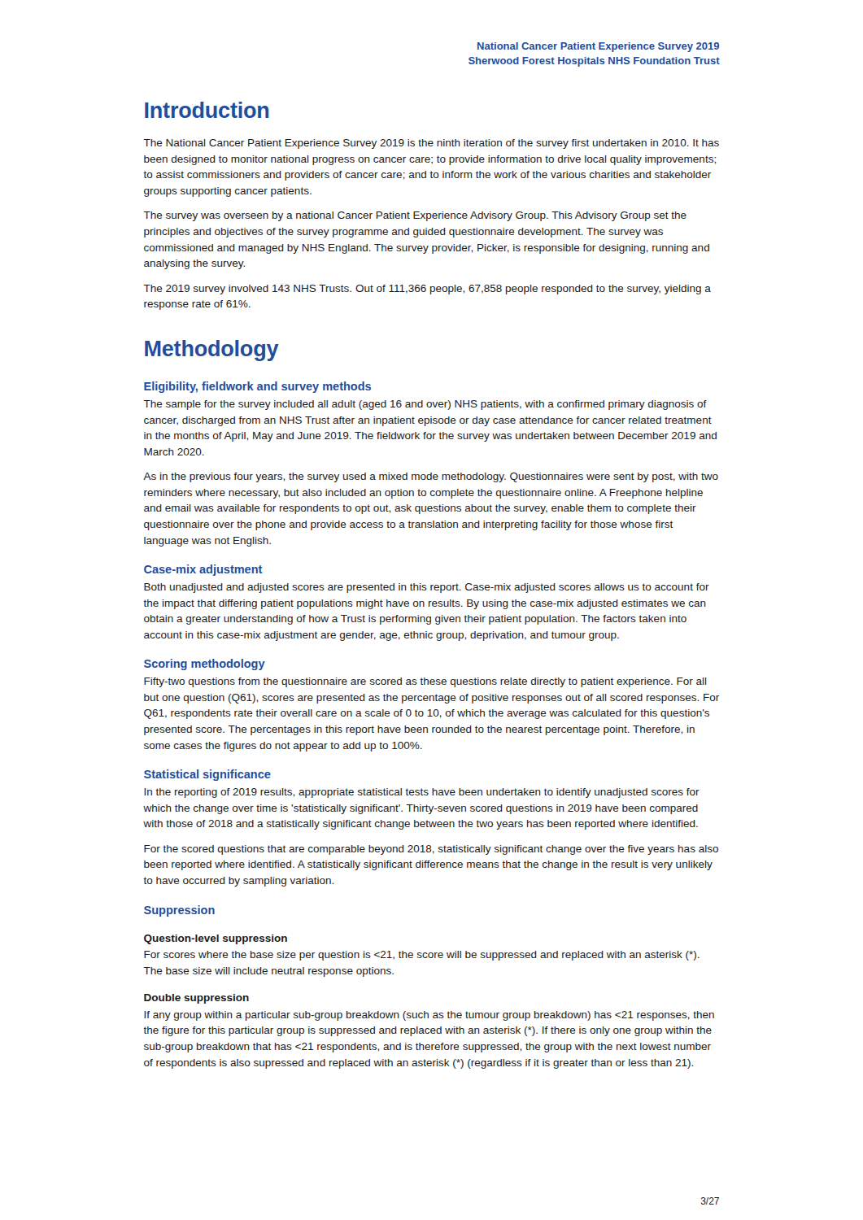National Cancer Patient Experience Survey 2019
Sherwood Forest Hospitals NHS Foundation Trust
Introduction
The National Cancer Patient Experience Survey 2019 is the ninth iteration of the survey first undertaken in 2010. It has been designed to monitor national progress on cancer care; to provide information to drive local quality improvements; to assist commissioners and providers of cancer care; and to inform the work of the various charities and stakeholder groups supporting cancer patients.
The survey was overseen by a national Cancer Patient Experience Advisory Group. This Advisory Group set the principles and objectives of the survey programme and guided questionnaire development. The survey was commissioned and managed by NHS England. The survey provider, Picker, is responsible for designing, running and analysing the survey.
The 2019 survey involved 143 NHS Trusts. Out of 111,366 people, 67,858 people responded to the survey, yielding a response rate of 61%.
Methodology
Eligibility, fieldwork and survey methods
The sample for the survey included all adult (aged 16 and over) NHS patients, with a confirmed primary diagnosis of cancer, discharged from an NHS Trust after an inpatient episode or day case attendance for cancer related treatment in the months of April, May and June 2019. The fieldwork for the survey was undertaken between December 2019 and March 2020.
As in the previous four years, the survey used a mixed mode methodology. Questionnaires were sent by post, with two reminders where necessary, but also included an option to complete the questionnaire online. A Freephone helpline and email was available for respondents to opt out, ask questions about the survey, enable them to complete their questionnaire over the phone and provide access to a translation and interpreting facility for those whose first language was not English.
Case-mix adjustment
Both unadjusted and adjusted scores are presented in this report. Case-mix adjusted scores allows us to account for the impact that differing patient populations might have on results. By using the case-mix adjusted estimates we can obtain a greater understanding of how a Trust is performing given their patient population. The factors taken into account in this case-mix adjustment are gender, age, ethnic group, deprivation, and tumour group.
Scoring methodology
Fifty-two questions from the questionnaire are scored as these questions relate directly to patient experience. For all but one question (Q61), scores are presented as the percentage of positive responses out of all scored responses. For Q61, respondents rate their overall care on a scale of 0 to 10, of which the average was calculated for this question's presented score. The percentages in this report have been rounded to the nearest percentage point. Therefore, in some cases the figures do not appear to add up to 100%.
Statistical significance
In the reporting of 2019 results, appropriate statistical tests have been undertaken to identify unadjusted scores for which the change over time is 'statistically significant'. Thirty-seven scored questions in 2019 have been compared with those of 2018 and a statistically significant change between the two years has been reported where identified.
For the scored questions that are comparable beyond 2018, statistically significant change over the five years has also been reported where identified. A statistically significant difference means that the change in the result is very unlikely to have occurred by sampling variation.
Suppression
Question-level suppression
For scores where the base size per question is <21, the score will be suppressed and replaced with an asterisk (*). The base size will include neutral response options.
Double suppression
If any group within a particular sub-group breakdown (such as the tumour group breakdown) has <21 responses, then the figure for this particular group is suppressed and replaced with an asterisk (*). If there is only one group within the sub-group breakdown that has <21 respondents, and is therefore suppressed, the group with the next lowest number of respondents is also supressed and replaced with an asterisk (*) (regardless if it is greater than or less than 21).
3/27